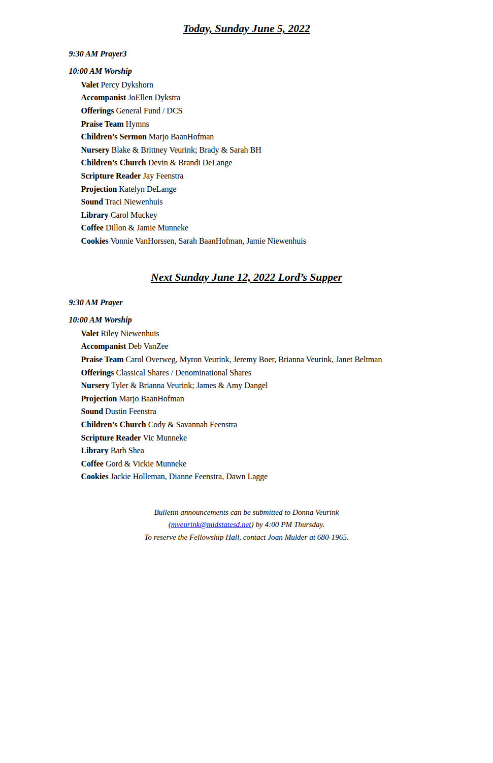Today, Sunday June 5, 2022
9:30 AM Prayer3
10:00 AM Worship
Valet Percy Dykshorn
Accompanist JoEllen Dykstra
Offerings General Fund / DCS
Praise Team Hymns
Children’s Sermon Marjo BaanHofman
Nursery Blake & Brittney Veurink; Brady & Sarah BH
Children’s Church Devin & Brandi DeLange
Scripture Reader Jay Feenstra
Projection Katelyn DeLange
Sound Traci Niewenhuis
Library Carol Muckey
Coffee Dillon & Jamie Munneke
Cookies Vonnie VanHorssen, Sarah BaanHofman, Jamie Niewenhuis
Next Sunday June 12, 2022 Lord’s Supper
9:30 AM Prayer
10:00 AM Worship
Valet Riley Niewenhuis
Accompanist Deb VanZee
Praise Team Carol Overweg, Myron Veurink, Jeremy Boer, Brianna Veurink, Janet Beltman
Offerings Classical Shares / Denominational Shares
Nursery Tyler & Brianna Veurink; James & Amy Dangel
Projection Marjo BaanHofman
Sound Dustin Feenstra
Children’s Church Cody & Savannah Feenstra
Scripture Reader Vic Munneke
Library Barb Shea
Coffee Gord & Vickie Munneke
Cookies Jackie Holleman, Dianne Feenstra, Dawn Lagge
Bulletin announcements can be submitted to Donna Veurink
(mveurink@midstatesd.net) by 4:00 PM Thursday.
To reserve the Fellowship Hall, contact Joan Mulder at 680-1965.